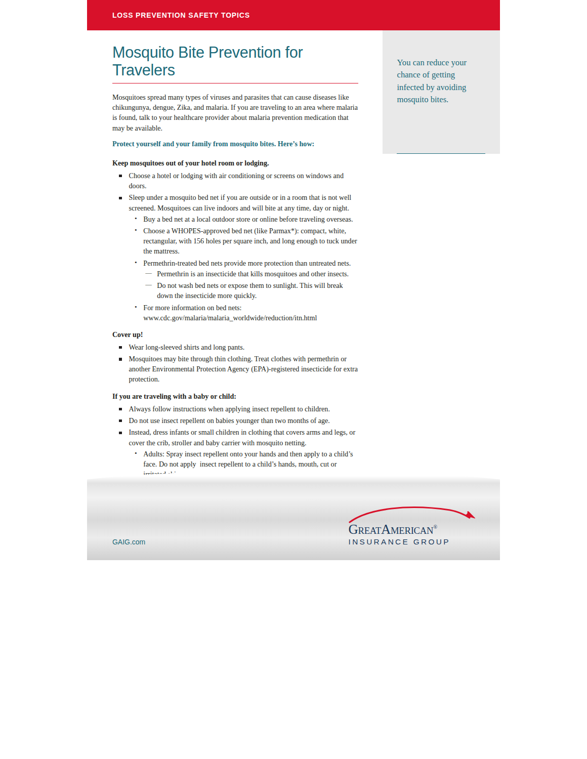Loss Prevention Safety Topics
You can reduce your chance of getting infected by avoiding mosquito bites.
Mosquito Bite Prevention for Travelers
Mosquitoes spread many types of viruses and parasites that can cause diseases like chikungunya, dengue, Zika, and malaria. If you are traveling to an area where malaria is found, talk to your healthcare provider about malaria prevention medication that may be available.
Protect yourself and your family from mosquito bites. Here’s how:
Keep mosquitoes out of your hotel room or lodging.
Choose a hotel or lodging with air conditioning or screens on windows and doors.
Sleep under a mosquito bed net if you are outside or in a room that is not well screened. Mosquitoes can live indoors and will bite at any time, day or night.
Buy a bed net at a local outdoor store or online before traveling overseas.
Choose a WHOPES-approved bed net (like Parmax*): compact, white, rectangular, with 156 holes per square inch, and long enough to tuck under the mattress.
Permethrin-treated bed nets provide more protection than untreated nets.
Permethrin is an insecticide that kills mosquitoes and other insects.
Do not wash bed nets or expose them to sunlight. This will break down the insecticide more quickly.
For more information on bed nets:
www.cdc.gov/malaria/malaria_worldwide/reduction/itn.html
Cover up!
Wear long-sleeved shirts and long pants.
Mosquitoes may bite through thin clothing. Treat clothes with permethrin or another Environmental Protection Agency (EPA)-registered insecticide for extra protection.
If you are traveling with a baby or child:
Always follow instructions when applying insect repellent to children.
Do not use insect repellent on babies younger than two months of age.
Instead, dress infants or small children in clothing that covers arms and legs, or cover the crib, stroller and baby carrier with mosquito netting.
Adults: Spray insect repellent onto your hands and then apply to a child’s face. Do not apply insect repellent to a child’s hands, mouth, cut or irritated skin.
Treat clothing and gear
Use permethrin to treat clothing and gear (such as boots, pants, socks, tents), or purchase permethrin-treated clothing and gear. Read product information to find out how long the protection will last.
If treating items yourself, always follow the product instructions.
Do not use permethrin products directly on skin.
GAIG.com
GREATAMERICAN®
INSURANCE GROUP